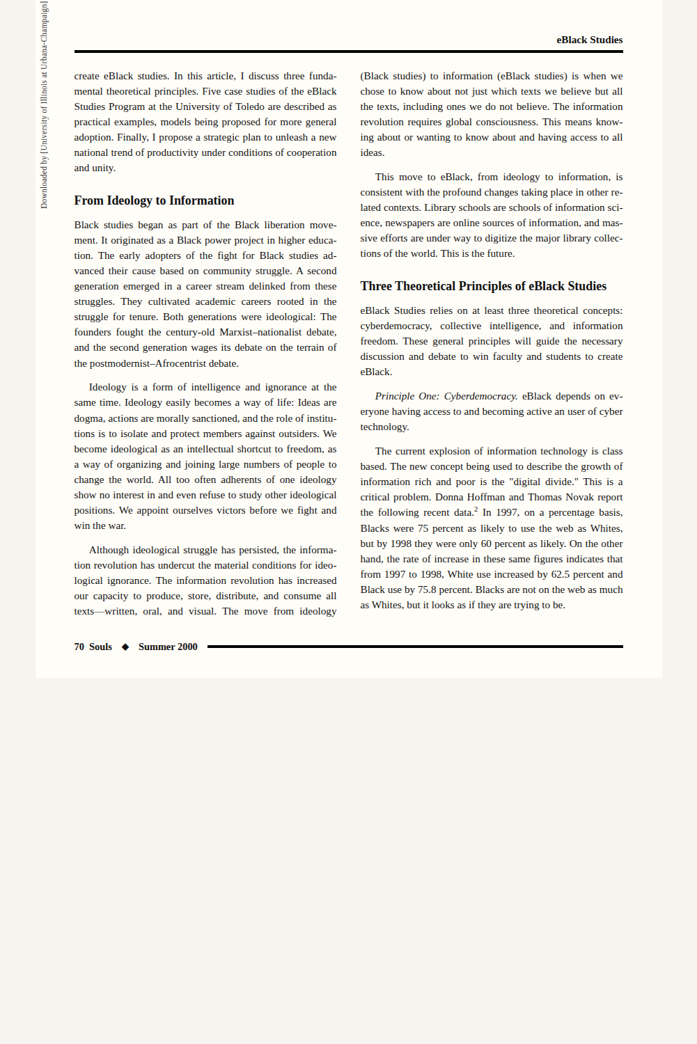Downloaded by [University of Illinois at Urbana-Champaign] at 15:12 04 September 2017
eBlack Studies
create eBlack studies. In this article, I discuss three fundamental theoretical principles. Five case studies of the eBlack Studies Program at the University of Toledo are described as practical examples, models being proposed for more general adoption. Finally, I propose a strategic plan to unleash a new national trend of productivity under conditions of cooperation and unity.
From Ideology to Information
Black studies began as part of the Black liberation movement. It originated as a Black power project in higher education. The early adopters of the fight for Black studies advanced their cause based on community struggle. A second generation emerged in a career stream delinked from these struggles. They cultivated academic careers rooted in the struggle for tenure. Both generations were ideological: The founders fought the century-old Marxist–nationalist debate, and the second generation wages its debate on the terrain of the postmodernist–Afrocentrist debate.
Ideology is a form of intelligence and ignorance at the same time. Ideology easily becomes a way of life: Ideas are dogma, actions are morally sanctioned, and the role of institutions is to isolate and protect members against outsiders. We become ideological as an intellectual shortcut to freedom, as a way of organizing and joining large numbers of people to change the world. All too often adherents of one ideology show no interest in and even refuse to study other ideological positions. We appoint ourselves victors before we fight and win the war.
Although ideological struggle has persisted, the information revolution has undercut the material conditions for ideological ignorance. The information revolution has increased our capacity to produce, store, distribute, and consume all texts—written, oral, and visual. The move from ideology (Black studies) to information (eBlack studies) is when we chose to know about not just which texts we believe but all the texts, including ones we do not believe. The information revolution requires global consciousness. This means knowing about or wanting to know about and having access to all ideas.
This move to eBlack, from ideology to information, is consistent with the profound changes taking place in other related contexts. Library schools are schools of information science, newspapers are online sources of information, and massive efforts are under way to digitize the major library collections of the world. This is the future.
Three Theoretical Principles of eBlack Studies
eBlack Studies relies on at least three theoretical concepts: cyberdemocracy, collective intelligence, and information freedom. These general principles will guide the necessary discussion and debate to win faculty and students to create eBlack.
Principle One: Cyberdemocracy. eBlack depends on everyone having access to and becoming active an user of cyber technology.
The current explosion of information technology is class based. The new concept being used to describe the growth of information rich and poor is the "digital divide." This is a critical problem. Donna Hoffman and Thomas Novak report the following recent data.2 In 1997, on a percentage basis, Blacks were 75 percent as likely to use the web as Whites, but by 1998 they were only 60 percent as likely. On the other hand, the rate of increase in these same figures indicates that from 1997 to 1998, White use increased by 62.5 percent and Black use by 75.8 percent. Blacks are not on the web as much as Whites, but it looks as if they are trying to be.
70 Souls ◆ Summer 2000